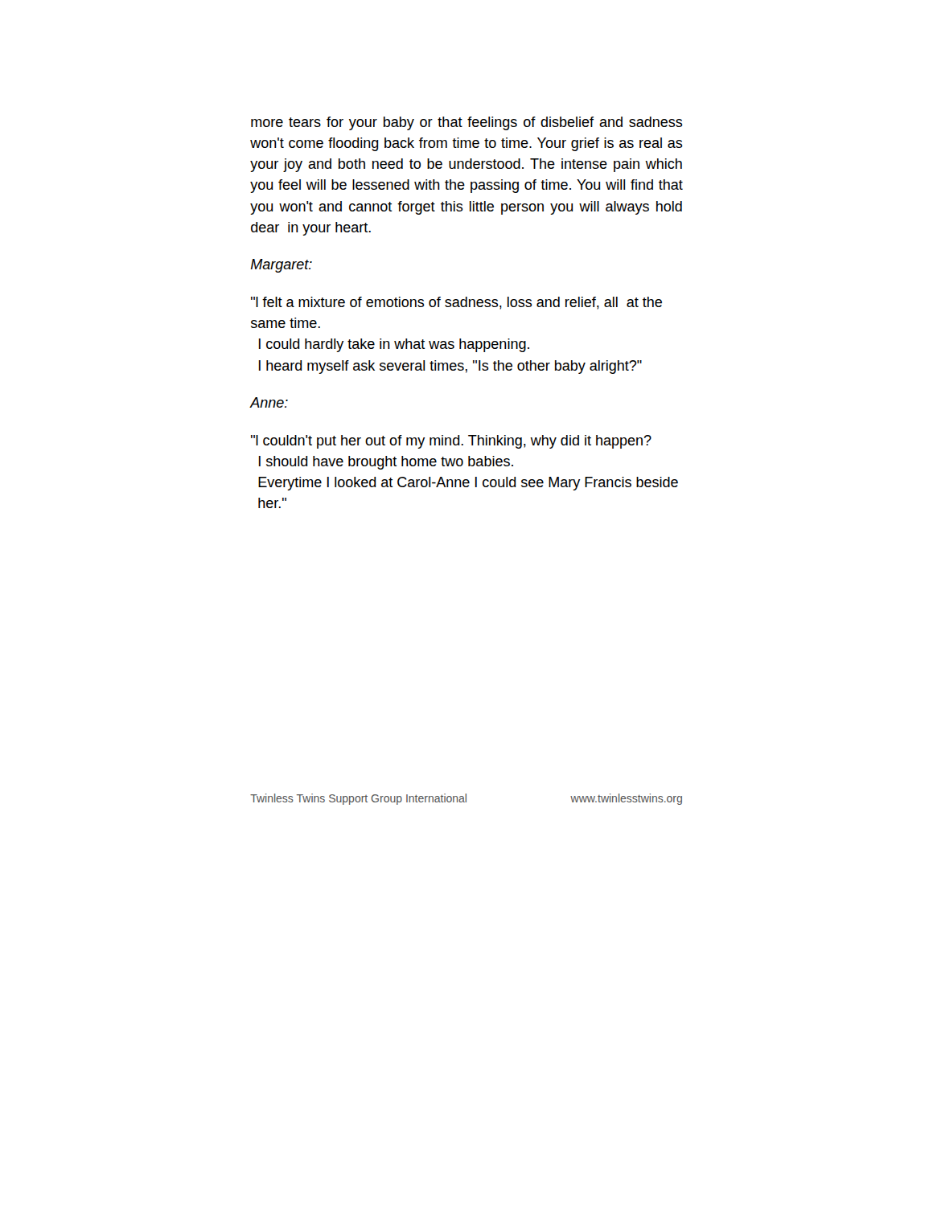more tears for your baby or that feelings of disbelief and sadness won't come flooding back from time to time. Your grief is as real as your joy and both need to be understood. The intense pain which you feel will be lessened with the passing of time. You will find that you won't and cannot forget this little person you will always hold dear in your heart.
Margaret:
"l felt a mixture of emotions of sadness, loss and relief, all at the same time. I could hardly take in what was happening. I heard myself ask several times, "Is the other baby alright?"
Anne:
"l couldn't put her out of my mind. Thinking, why did it happen? I should have brought home two babies. Everytime I looked at Carol-Anne I could see Mary Francis beside her."
Twinless Twins Support Group International www.twinlesstwins.org